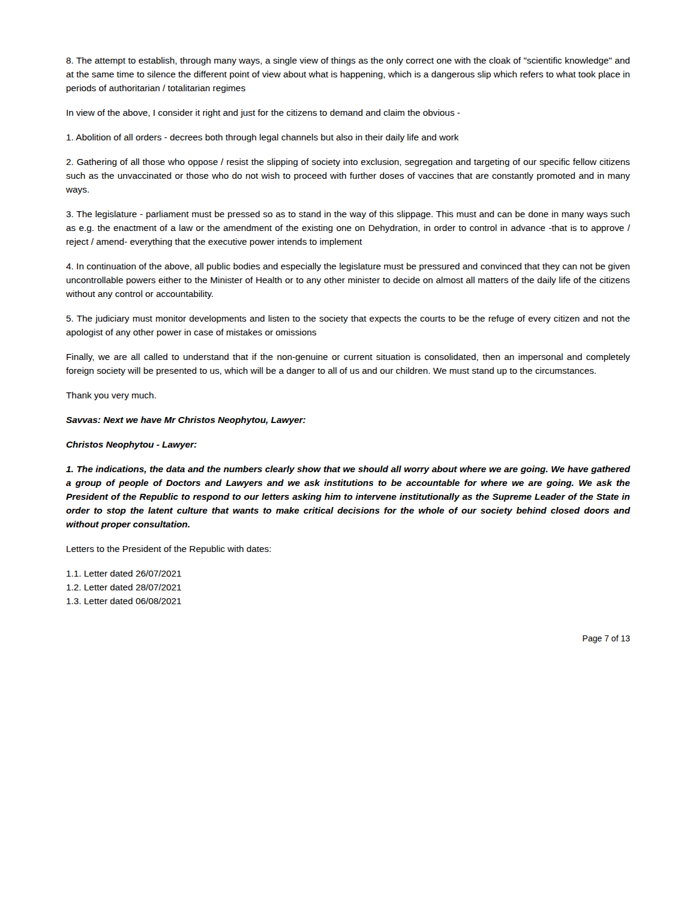8. The attempt to establish, through many ways, a single view of things as the only correct one with the cloak of "scientific knowledge" and at the same time to silence the different point of view about what is happening, which is a dangerous slip which refers to what took place in periods of authoritarian / totalitarian regimes
In view of the above, I consider it right and just for the citizens to demand and claim the obvious -
1. Abolition of all orders - decrees both through legal channels but also in their daily life and work
2. Gathering of all those who oppose / resist the slipping of society into exclusion, segregation and targeting of our specific fellow citizens such as the unvaccinated or those who do not wish to proceed with further doses of vaccines that are constantly promoted and in many ways.
3. The legislature - parliament must be pressed so as to stand in the way of this slippage. This must and can be done in many ways such as e.g. the enactment of a law or the amendment of the existing one on Dehydration, in order to control in advance -that is to approve / reject / amend- everything that the executive power intends to implement
4. In continuation of the above, all public bodies and especially the legislature must be pressured and convinced that they can not be given uncontrollable powers either to the Minister of Health or to any other minister to decide on almost all matters of the daily life of the citizens without any control or accountability.
5. The judiciary must monitor developments and listen to the society that expects the courts to be the refuge of every citizen and not the apologist of any other power in case of mistakes or omissions
Finally, we are all called to understand that if the non-genuine or current situation is consolidated, then an impersonal and completely foreign society will be presented to us, which will be a danger to all of us and our children. We must stand up to the circumstances.
Thank you very much.
Savvas: Next we have Mr Christos Neophytou, Lawyer:
Christos Neophytou - Lawyer:
1. The indications, the data and the numbers clearly show that we should all worry about where we are going. We have gathered a group of people of Doctors and Lawyers and we ask institutions to be accountable for where we are going. We ask the President of the Republic to respond to our letters asking him to intervene institutionally as the Supreme Leader of the State in order to stop the latent culture that wants to make critical decisions for the whole of our society behind closed doors and without proper consultation.
Letters to the President of the Republic with dates:
1.1. Letter dated 26/07/2021
1.2. Letter dated 28/07/2021
1.3. Letter dated 06/08/2021
Page 7 of 13